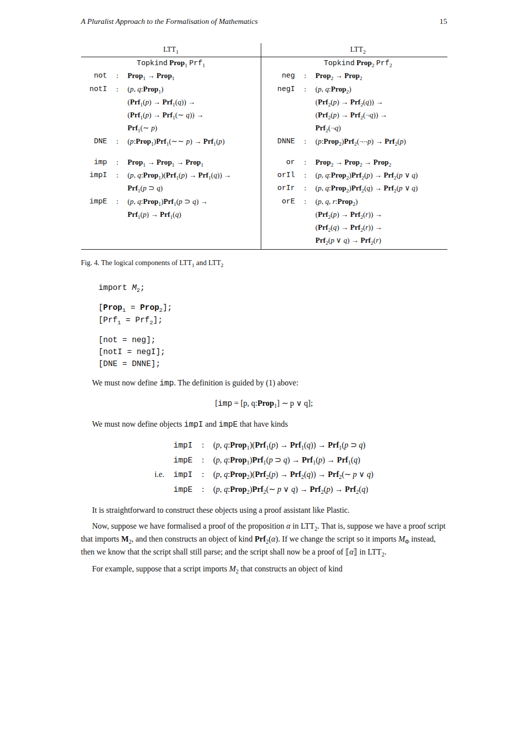A Pluralist Approach to the Formalisation of Mathematics 15
| LTT 1 | | LTT 2 |
| Topkind Prop 1 Prf 1 | | Topkind Prop 2 Prf 2 |
| not | : | Prop 1 → Prop 1 | | neg | : | Prop 2 → Prop 2 |
| notI | : | ( p , q : Prop 1 ) | | negI | : | ( p , q : Prop 2 ) |
| | | ( Prf 1 ( p ) → Prf 1 ( q )) → | | | | ( Prf 2 ( p ) → Prf 2 ( q )) → |
| | | ( Prf 1 ( p ) → Prf 1 (∼ q )) → | | | | ( Prf 2 ( p ) → Prf 2 (¬ q )) → |
| | | Prf 1 (∼ p ) | | | | Prf 2 (¬ q ) |
| DNE | : | ( p : Prop 1 ) Prf 1 (∼∼ p ) → Prf 1 ( p ) | | DNNE | : | ( p : Prop 2 ) Prf 2 (¬¬ p ) → Prf 2 ( p ) |
| imp | : | Prop 1 → Prop 1 → Prop 1 | | or | : | Prop 2 → Prop 2 → Prop 2 |
| impI | : | ( p , q : Prop 1 )( Prf 1 ( p ) → Prf 1 ( q )) → | | orIl | : | ( p , q : Prop 2 ) Prf 2 ( p ) → Prf 2 ( p ∨ q ) |
| | | Prf 1 ( p ⊃ q ) | | orIr | : | ( p , q : Prop 2 ) Prf 2 ( q ) → Prf 2 ( p ∨ q ) |
| impE | : | ( p , q : Prop 1 ) Prf 1 ( p ⊃ q ) → | | orE | : | ( p , q , r : Prop 2 ) |
| | | Prf 1 ( p ) → Prf 1 ( q ) | | | | ( Prf 2 ( p ) → Prf 2 ( r )) → |
| | | | | | | ( Prf 2 ( q ) → Prf 2 ( r )) → |
| | | | | | | Prf 2 ( p ∨ q ) → Prf 2 ( r ) |
Fig. 4. The logical components of LTT1 and LTT2
import M2;
[Prop1 = Prop2];
[Prf1 = Prf2];
[not = neg];
[notI = negI];
[DNE = DNNE];
We must now define imp. The definition is guided by (1) above:
[imp = [p, q:Prop1] ∼ p ∨ q];
We must now define objects impI and impE that have kinds
| | impI | : | ( p , q : Prop 1 )( Prf 1 ( p ) → Prf 1 ( q )) → Prf 1 ( p ⊃ q ) |
| | impE | : | ( p , q : Prop 1 ) Prf 1 ( p ⊃ q ) → Prf 1 ( p ) → Prf 1 ( q ) |
| i.e. | impI | : | ( p , q : Prop 2 )( Prf 2 ( p ) → Prf 2 ( q )) → Prf 2 (∼ p ∨ q ) |
| | impE | : | ( p , q : Prop 2 ) Prf 2 (∼ p ∨ q ) → Prf 2 ( p ) → Prf 2 ( q ) |
It is straightforward to construct these objects using a proof assistant like Plastic.
Now, suppose we have formalised a proof of the proposition α in LTT2. That is, suppose we have a proof script that imports M2, and then constructs an object of kind Prf2(α). If we change the script so it imports MΦ instead, then we know that the script shall still parse; and the script shall now be a proof of ⟦α⟧ in LTT2.
For example, suppose that a script imports M2 that constructs an object of kind